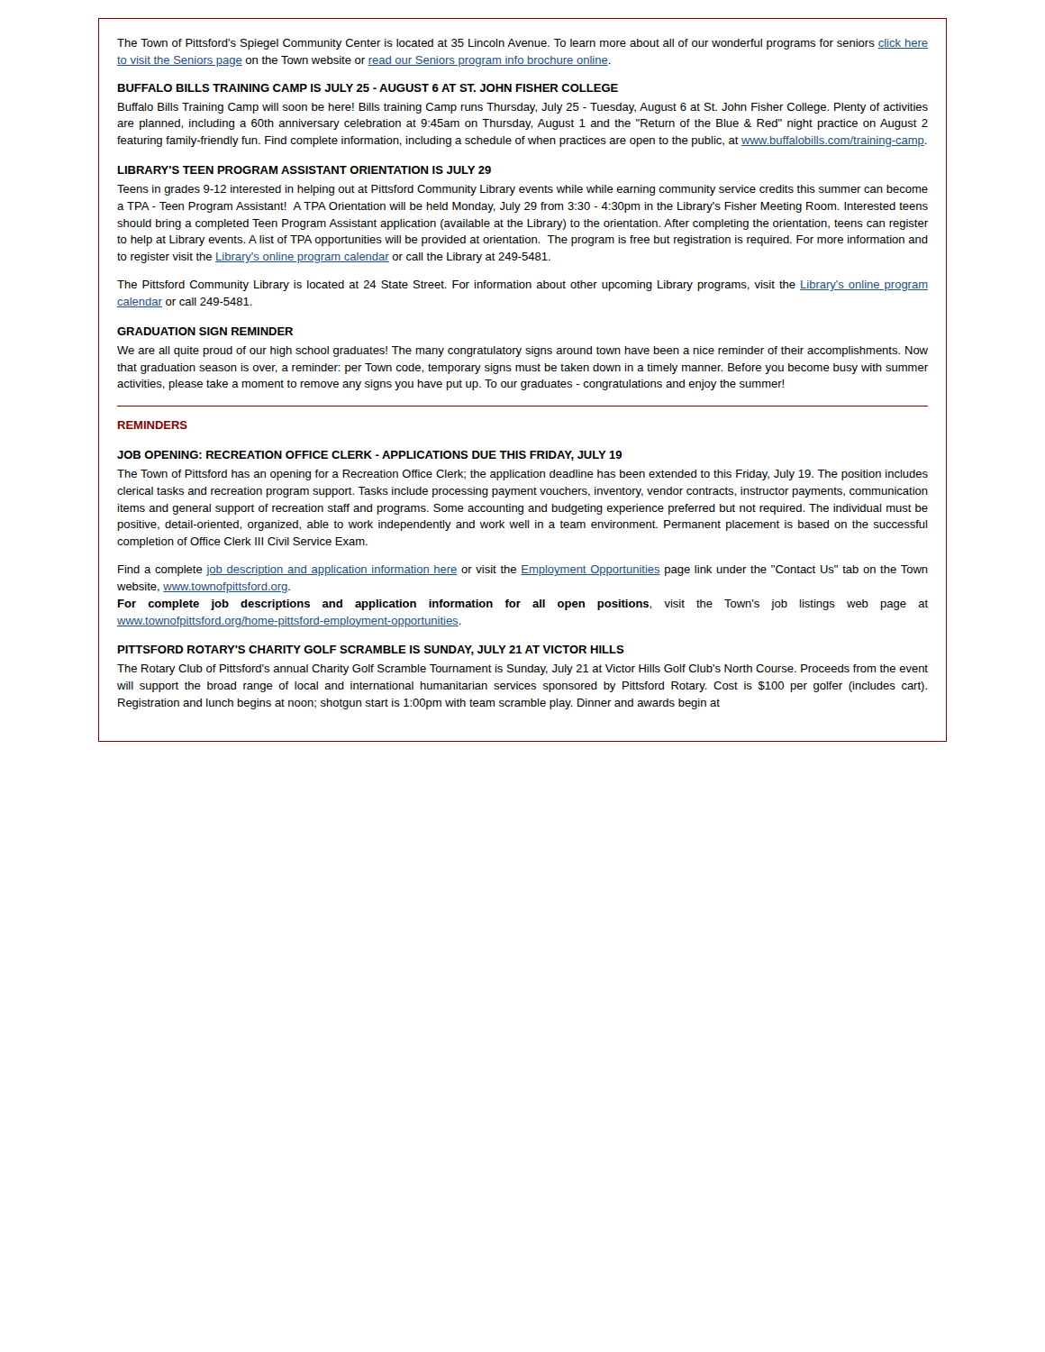The Town of Pittsford's Spiegel Community Center is located at 35 Lincoln Avenue. To learn more about all of our wonderful programs for seniors click here to visit the Seniors page on the Town website or read our Seniors program info brochure online.
Buffalo Bills Training Camp is July 25 - August 6 at St. John Fisher College
Buffalo Bills Training Camp will soon be here! Bills training Camp runs Thursday, July 25 - Tuesday, August 6 at St. John Fisher College. Plenty of activities are planned, including a 60th anniversary celebration at 9:45am on Thursday, August 1 and the "Return of the Blue & Red" night practice on August 2 featuring family-friendly fun. Find complete information, including a schedule of when practices are open to the public, at www.buffalobills.com/training-camp.
Library's Teen Program Assistant Orientation is July 29
Teens in grades 9-12 interested in helping out at Pittsford Community Library events while while earning community service credits this summer can become a TPA - Teen Program Assistant! A TPA Orientation will be held Monday, July 29 from 3:30 - 4:30pm in the Library's Fisher Meeting Room. Interested teens should bring a completed Teen Program Assistant application (available at the Library) to the orientation. After completing the orientation, teens can register to help at Library events. A list of TPA opportunities will be provided at orientation. The program is free but registration is required. For more information and to register visit the Library's online program calendar or call the Library at 249-5481.
The Pittsford Community Library is located at 24 State Street. For information about other upcoming Library programs, visit the Library's online program calendar or call 249-5481.
Graduation Sign Reminder
We are all quite proud of our high school graduates! The many congratulatory signs around town have been a nice reminder of their accomplishments. Now that graduation season is over, a reminder: per Town code, temporary signs must be taken down in a timely manner. Before you become busy with summer activities, please take a moment to remove any signs you have put up. To our graduates - congratulations and enjoy the summer!
Reminders
Job Opening: Recreation Office Clerk - Applications Due This Friday, July 19
The Town of Pittsford has an opening for a Recreation Office Clerk; the application deadline has been extended to this Friday, July 19. The position includes clerical tasks and recreation program support. Tasks include processing payment vouchers, inventory, vendor contracts, instructor payments, communication items and general support of recreation staff and programs. Some accounting and budgeting experience preferred but not required. The individual must be positive, detail-oriented, organized, able to work independently and work well in a team environment. Permanent placement is based on the successful completion of Office Clerk III Civil Service Exam.
Find a complete job description and application information here or visit the Employment Opportunities page link under the "Contact Us" tab on the Town website, www.townofpittsford.org.
For complete job descriptions and application information for all open positions, visit the Town's job listings web page at www.townofpittsford.org/home-pittsford-employment-opportunities.
Pittsford Rotary's Charity Golf Scramble is Sunday, July 21 at Victor Hills
The Rotary Club of Pittsford's annual Charity Golf Scramble Tournament is Sunday, July 21 at Victor Hills Golf Club's North Course. Proceeds from the event will support the broad range of local and international humanitarian services sponsored by Pittsford Rotary. Cost is $100 per golfer (includes cart). Registration and lunch begins at noon; shotgun start is 1:00pm with team scramble play. Dinner and awards begin at